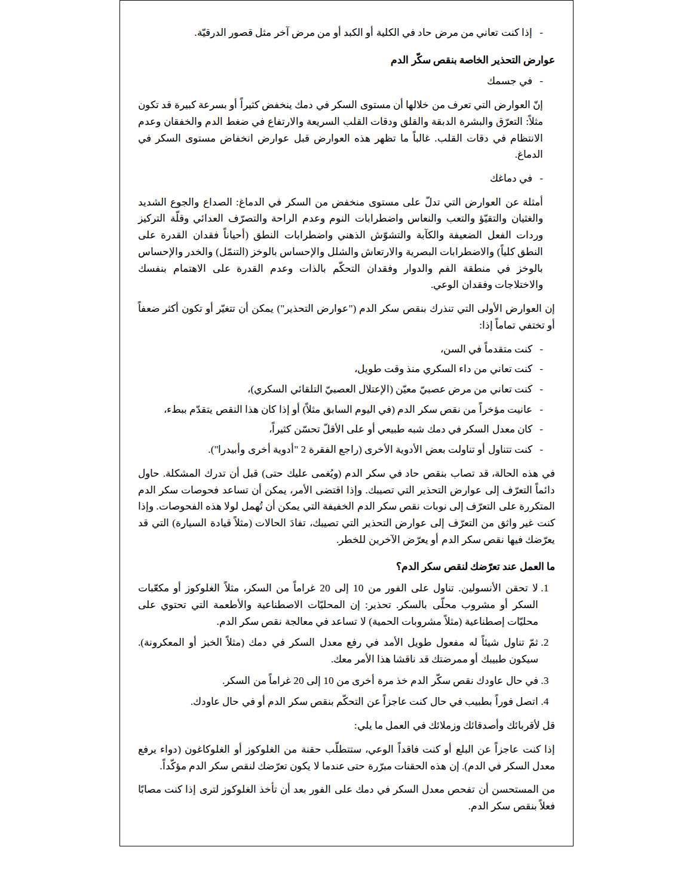إذا كنت تعاني من مرض حاد في الكلية أو الكبد أو من مرض آخر مثل قصور الدرقيّة.
عوارض التحذير الخاصة بنقص سكّر الدم
في جسمك
إنّ العوارض التي تعرف من خلالها أن مستوى السكر في دمك ينخفض كثيراً أو بسرعة كبيرة قد تكون مثلاً: التعرّق والبشرة الدبقة والقلق ودقات القلب السريعة والارتفاع في ضغط الدم والخفقان وعدم الانتظام في دقات القلب. غالباً ما تظهر هذه العوارض قبل عوارض انخفاض مستوى السكر في الدماغ.
في دماغك
أمثلة عن العوارض التي تدلّ على مستوى منخفض من السكر في الدماغ: الصداع والجوع الشديد والغثيان والتقيّؤ والتعب والنعاس واضطرابات النوم وعدم الراحة والتصرّف العدائي وقلّة التركيز وردات الفعل الضعيفة والكآبة والتشوّش الذهني واضطرابات النطق (أحياناً فقدان القدرة على النطق كلياً) والاضطرابات البصرية والارتعاش والشلل والإحساس بالوخز (التنمّل) والخدر والإحساس بالوخز في منطقة الفم والدوار وفقدان التحكّم بالذات وعدم القدرة على الاهتمام بنفسك والاختلاجات وفقدان الوعي.
إن العوارض الأولى التي تنذرك بنقص سكر الدم ("عوارض التحذير") يمكن أن تتغيّر أو تكون أكثر ضعفاً أو تختفي تماماً إذا:
كنت متقدماً في السن،
كنت تعاني من داء السكري منذ وقت طويل،
كنت تعاني من مرض عصبيّ معيّن (الإعتلال العصبيّ التلقائي السكري)،
عانيت مؤخراً من نقص سكر الدم (في اليوم السابق مثلاً) أو إذا كان هذا النقص يتقدّم ببطء،
كان معدل السكر في دمك شبه طبيعي أو على الأقلّ تحسّن كثيراً،
كنت تتناول أو تناولت بعض الأدوية الأخرى (راجع الفقرة 2 "أدوية أخرى وأبيدرا").
في هذه الحالة، قد تصاب بنقص حاد في سكر الدم (ويُغمى عليك حتى) قبل أن تدرك المشكلة. حاول دائماً التعرّف إلى عوارض التحذير التي تصيبك. وإذا اقتضى الأمر، يمكن أن تساعد فحوصات سكر الدم المتكررة على التعرّف إلى نوبات نقص سكر الدم الخفيفة التي يمكن أن تُهمل لولا هذه الفحوصات. وإذا كنت غير واثق من التعرّف إلى عوارض التحذير التي تصيبك، تفادَ الحالات (مثلاً قيادة السيارة) التي قد يعرّضك فيها نقص سكر الدم أو يعرّض الآخرين للخطر.
ما العمل عند تعرّضك لنقص سكر الدم؟
لا تحقن الأنسولين. تناول على الفور من 10 إلى 20 غراماً من السكر، مثلاً الغلوكوز أو مكعّبات السكر أو مشروب محلّى بالسكر. تحذير: إن المحليّات الاصطناعية والأطعمة التي تحتوي على محليّات إصطناعية (مثلاً مشروبات الحمية) لا تساعد في معالجة نقص سكر الدم.
ثمّ تناول شيئاً له مفعول طويل الأمد في رفع معدل السكر في دمك (مثلاً الخبز أو المعكرونة). سيكون طبيبك أو ممرضتك قد ناقشا هذا الأمر معك.
في حال عاودك نقص سكّر الدم خذ مرة أخرى من 10 إلى 20 غراماً من السكر.
اتصل فوراً بطبيب في حال كنت عاجزاً عن التحكّم بنقص سكر الدم أو في حال عاودك.
قل لأقربائك وأصدقائك وزملائك في العمل ما يلي:
إذا كنت عاجزاً عن البلع أو كنت فاقداً الوعي، ستتطلّب حقنة من الغلوكوز أو الغلوكاغون (دواء يرفع معدل السكر في الدم). إن هذه الحقنات مبرّرة حتى عندما لا يكون تعرّضك لنقص سكر الدم مؤكّداً.
من المستحسن أن تفحص معدل السكر في دمك على الفور بعد أن تأخذ الغلوكوز لترى إذا كنت مصابًا فعلاً بنقص سكر الدم.